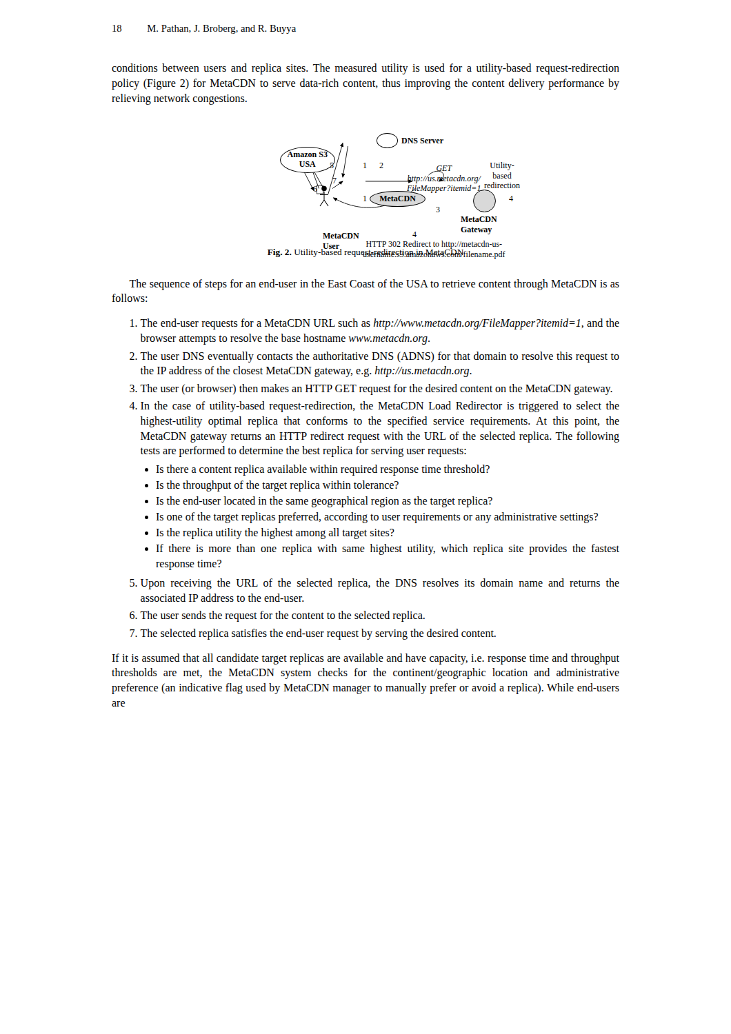18 M. Pathan, J. Broberg, and R. Buyya
conditions between users and replica sites. The measured utility is used for a utility-based request-redirection policy (Figure 2) for MetaCDN to serve data-rich content, thus improving the content delivery performance by relieving network congestions.
DNS Server
Amazon S3
USA
MetaCDN
MetaCDN
Gateway
MetaCDN
User
1
2
5
7
6
1
3
4
4
GET
http://us.metacdn.org/
FileMapper?itemid=1
Utility-based
redirection
HTTP 302 Redirect to http://metacdn-us-
username.s3.amazonaws.com/filename.pdf
Fig. 2. Utility-based request-redirection in MetaCDN
The sequence of steps for an end-user in the East Coast of the USA to retrieve content through MetaCDN is as follows:
The end-user requests for a MetaCDN URL such as http://www.metacdn.org/FileMapper?itemid=1, and the browser attempts to resolve the base hostname www.metacdn.org.
The user DNS eventually contacts the authoritative DNS (ADNS) for that domain to resolve this request to the IP address of the closest MetaCDN gateway, e.g. http://us.metacdn.org.
The user (or browser) then makes an HTTP GET request for the desired content on the MetaCDN gateway.
In the case of utility-based request-redirection, the MetaCDN Load Redirector is triggered to select the highest-utility optimal replica that conforms to the specified service requirements. At this point, the MetaCDN gateway returns an HTTP redirect request with the URL of the selected replica. The following tests are performed to determine the best replica for serving user requests:
Is there a content replica available within required response time threshold?
Is the throughput of the target replica within tolerance?
Is the end-user located in the same geographical region as the target replica?
Is one of the target replicas preferred, according to user requirements or any administrative settings?
Is the replica utility the highest among all target sites?
If there is more than one replica with same highest utility, which replica site provides the fastest response time?
Upon receiving the URL of the selected replica, the DNS resolves its domain name and returns the associated IP address to the end-user.
The user sends the request for the content to the selected replica.
The selected replica satisfies the end-user request by serving the desired content.
If it is assumed that all candidate target replicas are available and have capacity, i.e. response time and throughput thresholds are met, the MetaCDN system checks for the continent/geographic location and administrative preference (an indicative flag used by MetaCDN manager to manually prefer or avoid a replica). While end-users are